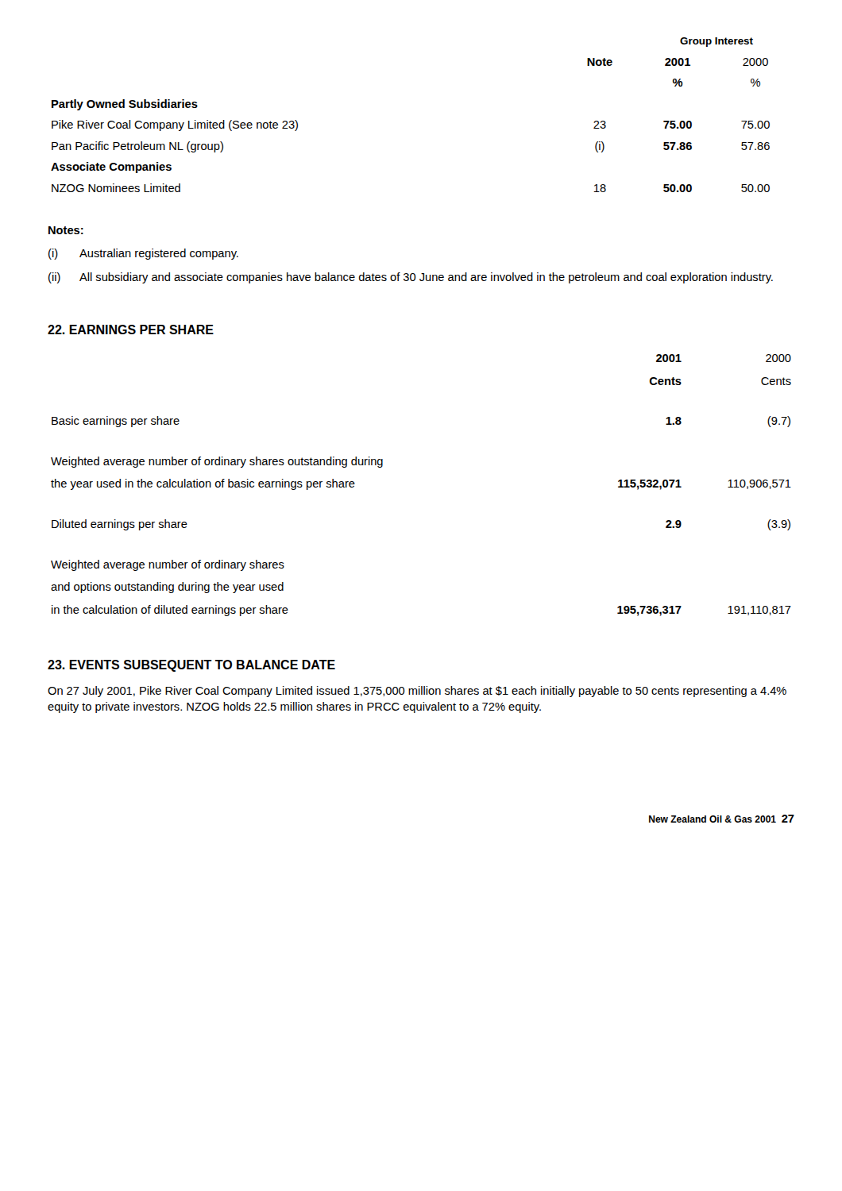| | | Group Interest |
| | Note | 2001 | 2000 |
| | | % | % |
| Partly Owned Subsidiaries | | | |
| Pike River Coal Company Limited (See note 23) | 23 | 75.00 | 75.00 |
| Pan Pacific Petroleum NL (group) | (i) | 57.86 | 57.86 |
| Associate Companies | | | |
| NZOG Nominees Limited | 18 | 50.00 | 50.00 |
Notes:
(i)
Australian registered company.
(ii)
All subsidiary and associate companies have balance dates of 30 June and are involved in the petroleum and coal exploration industry.
22. EARNINGS PER SHARE
| | 2001 | 2000 |
| | Cents | Cents |
| Basic earnings per share | 1.8 | (9.7) |
| Weighted average number of ordinary shares outstanding during | | |
| the year used in the calculation of basic earnings per share | 115,532,071 | 110,906,571 |
| Diluted earnings per share | 2.9 | (3.9) |
| Weighted average number of ordinary shares | | |
| and options outstanding during the year used | | |
| in the calculation of diluted earnings per share | 195,736,317 | 191,110,817 |
23. EVENTS SUBSEQUENT TO BALANCE DATE
On 27 July 2001, Pike River Coal Company Limited issued 1,375,000 million shares at $1 each initially payable to 50 cents representing a 4.4% equity to private investors. NZOG holds 22.5 million shares in PRCC equivalent to a 72% equity.
New Zealand Oil & Gas 2001 27